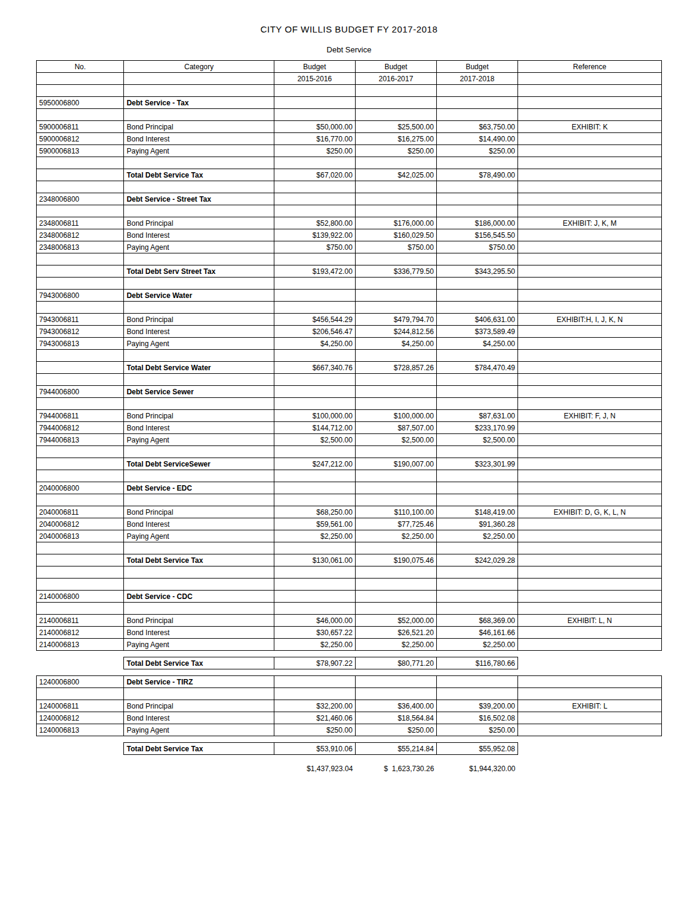CITY OF WILLIS BUDGET FY 2017-2018
Debt Service
| No. | Category | Budget | Budget | Budget | Reference |
| --- | --- | --- | --- | --- | --- |
| | | 2015-2016 | 2016-2017 | 2017-2018 | |
| 5950006800 | Debt Service - Tax | | | | |
| 5900006811 | Bond Principal | $50,000.00 | $25,500.00 | $63,750.00 | EXHIBIT: K |
| 5900006812 | Bond Interest | $16,770.00 | $16,275.00 | $14,490.00 | |
| 5900006813 | Paying Agent | $250.00 | $250.00 | $250.00 | |
| | Total Debt Service Tax | $67,020.00 | $42,025.00 | $78,490.00 | |
| 2348006800 | Debt Service - Street Tax | | | | |
| 2348006811 | Bond Principal | $52,800.00 | $176,000.00 | $186,000.00 | EXHIBIT: J, K, M |
| 2348006812 | Bond Interest | $139,922.00 | $160,029.50 | $156,545.50 | |
| 2348006813 | Paying Agent | $750.00 | $750.00 | $750.00 | |
| | Total Debt Serv Street Tax | $193,472.00 | $336,779.50 | $343,295.50 | |
| 7943006800 | Debt Service Water | | | | |
| 7943006811 | Bond Principal | $456,544.29 | $479,794.70 | $406,631.00 | EXHIBIT:H, I, J, K, N |
| 7943006812 | Bond Interest | $206,546.47 | $244,812.56 | $373,589.49 | |
| 7943006813 | Paying Agent | $4,250.00 | $4,250.00 | $4,250.00 | |
| | Total Debt Service Water | $667,340.76 | $728,857.26 | $784,470.49 | |
| 7944006800 | Debt Service Sewer | | | | |
| 7944006811 | Bond Principal | $100,000.00 | $100,000.00 | $87,631.00 | EXHIBIT: F, J, N |
| 7944006812 | Bond Interest | $144,712.00 | $87,507.00 | $233,170.99 | |
| 7944006813 | Paying Agent | $2,500.00 | $2,500.00 | $2,500.00 | |
| | Total Debt ServiceSewer | $247,212.00 | $190,007.00 | $323,301.99 | |
| 2040006800 | Debt Service - EDC | | | | |
| 2040006811 | Bond Principal | $68,250.00 | $110,100.00 | $148,419.00 | EXHIBIT: D, G, K, L, N |
| 2040006812 | Bond Interest | $59,561.00 | $77,725.46 | $91,360.28 | |
| 2040006813 | Paying Agent | $2,250.00 | $2,250.00 | $2,250.00 | |
| | Total Debt Service Tax | $130,061.00 | $190,075.46 | $242,029.28 | |
| 2140006800 | Debt Service - CDC | | | | |
| 2140006811 | Bond Principal | $46,000.00 | $52,000.00 | $68,369.00 | EXHIBIT: L, N |
| 2140006812 | Bond Interest | $30,657.22 | $26,521.20 | $46,161.66 | |
| 2140006813 | Paying Agent | $2,250.00 | $2,250.00 | $2,250.00 | |
| | Total Debt Service Tax | $78,907.22 | $80,771.20 | $116,780.66 | |
| 1240006800 | Debt Service - TIRZ | | | | |
| 1240006811 | Bond Principal | $32,200.00 | $36,400.00 | $39,200.00 | EXHIBIT: L |
| 1240006812 | Bond Interest | $21,460.06 | $18,564.84 | $16,502.08 | |
| 1240006813 | Paying Agent | $250.00 | $250.00 | $250.00 | |
| | Total Debt Service Tax | $53,910.06 | $55,214.84 | $55,952.08 | |
| | | $1,437,923.04 | $ 1,623,730.26 | $1,944,320.00 | |